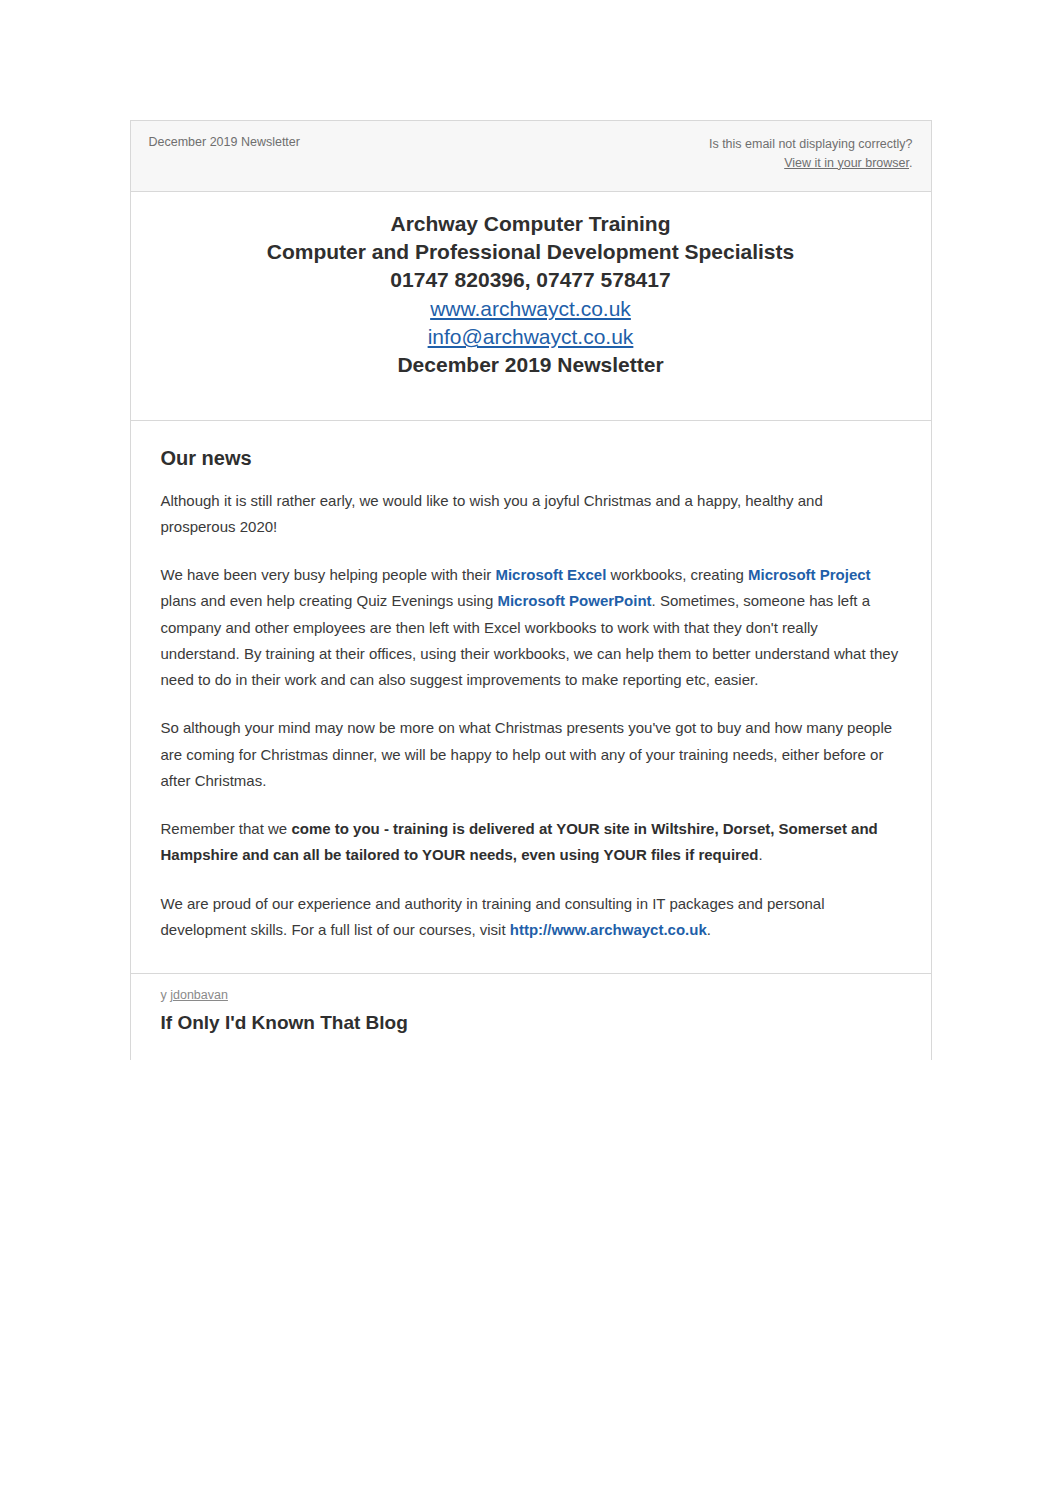December 2019 Newsletter
Is this email not displaying correctly?
View it in your browser.
Archway Computer Training Computer and Professional Development Specialists 01747 820396, 07477 578417 www.archwayct.co.uk info@archwayct.co.uk December 2019 Newsletter
Our news
Although it is still rather early, we would like to wish you a joyful Christmas and a happy, healthy and prosperous 2020!
We have been very busy helping people with their Microsoft Excel workbooks, creating Microsoft Project plans and even help creating Quiz Evenings using Microsoft PowerPoint. Sometimes, someone has left a company and other employees are then left with Excel workbooks to work with that they don't really understand. By training at their offices, using their workbooks, we can help them to better understand what they need to do in their work and can also suggest improvements to make reporting etc, easier.
So although your mind may now be more on what Christmas presents you've got to buy and how many people are coming for Christmas dinner, we will be happy to help out with any of your training needs, either before or after Christmas.
Remember that we come to you - training is delivered at YOUR site in Wiltshire, Dorset, Somerset and Hampshire and can all be tailored to YOUR needs, even using YOUR files if required.
We are proud of our experience and authority in training and consulting in IT packages and personal development skills. For a full list of our courses, visit http://www.archwayct.co.uk.
y jdonbavan
If Only I'd Known That Blog